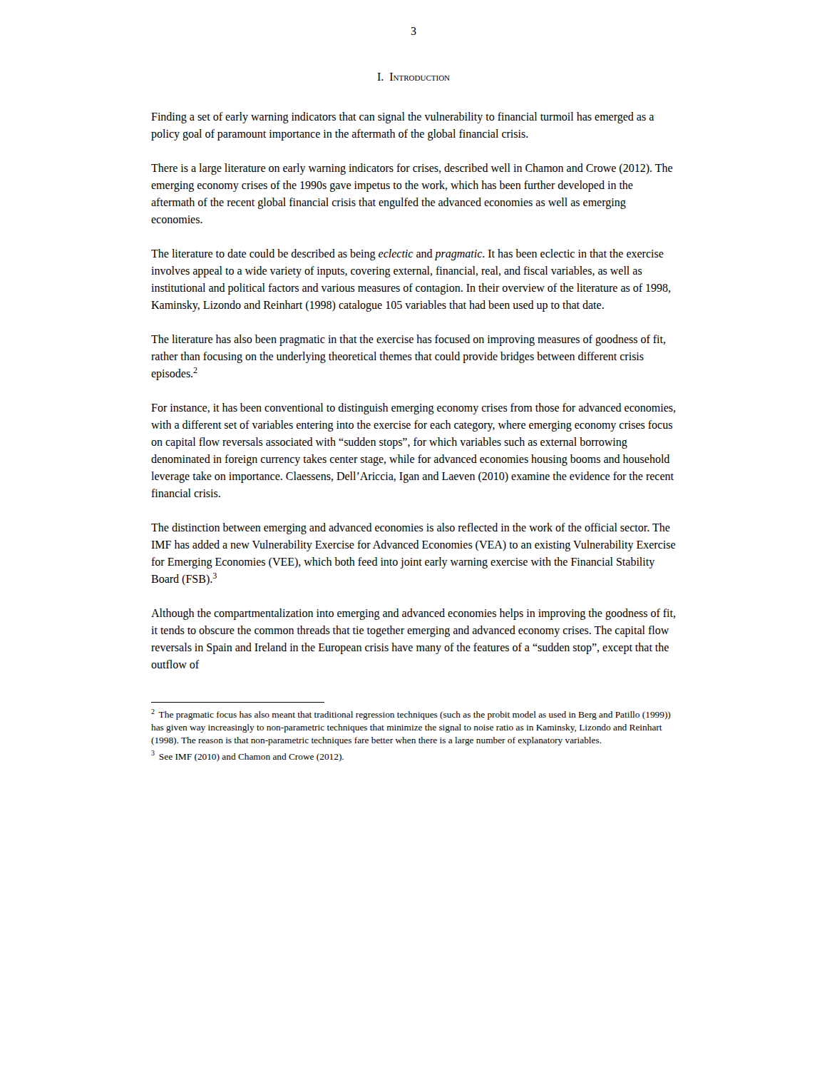3
I. Introduction
Finding a set of early warning indicators that can signal the vulnerability to financial turmoil has emerged as a policy goal of paramount importance in the aftermath of the global financial crisis.
There is a large literature on early warning indicators for crises, described well in Chamon and Crowe (2012). The emerging economy crises of the 1990s gave impetus to the work, which has been further developed in the aftermath of the recent global financial crisis that engulfed the advanced economies as well as emerging economies.
The literature to date could be described as being eclectic and pragmatic. It has been eclectic in that the exercise involves appeal to a wide variety of inputs, covering external, financial, real, and fiscal variables, as well as institutional and political factors and various measures of contagion. In their overview of the literature as of 1998, Kaminsky, Lizondo and Reinhart (1998) catalogue 105 variables that had been used up to that date.
The literature has also been pragmatic in that the exercise has focused on improving measures of goodness of fit, rather than focusing on the underlying theoretical themes that could provide bridges between different crisis episodes.2
For instance, it has been conventional to distinguish emerging economy crises from those for advanced economies, with a different set of variables entering into the exercise for each category, where emerging economy crises focus on capital flow reversals associated with “sudden stops”, for which variables such as external borrowing denominated in foreign currency takes center stage, while for advanced economies housing booms and household leverage take on importance. Claessens, Dell’Ariccia, Igan and Laeven (2010) examine the evidence for the recent financial crisis.
The distinction between emerging and advanced economies is also reflected in the work of the official sector. The IMF has added a new Vulnerability Exercise for Advanced Economies (VEA) to an existing Vulnerability Exercise for Emerging Economies (VEE), which both feed into joint early warning exercise with the Financial Stability Board (FSB).3
Although the compartmentalization into emerging and advanced economies helps in improving the goodness of fit, it tends to obscure the common threads that tie together emerging and advanced economy crises. The capital flow reversals in Spain and Ireland in the European crisis have many of the features of a “sudden stop”, except that the outflow of
2 The pragmatic focus has also meant that traditional regression techniques (such as the probit model as used in Berg and Patillo (1999)) has given way increasingly to non-parametric techniques that minimize the signal to noise ratio as in Kaminsky, Lizondo and Reinhart (1998). The reason is that non-parametric techniques fare better when there is a large number of explanatory variables.
3 See IMF (2010) and Chamon and Crowe (2012).